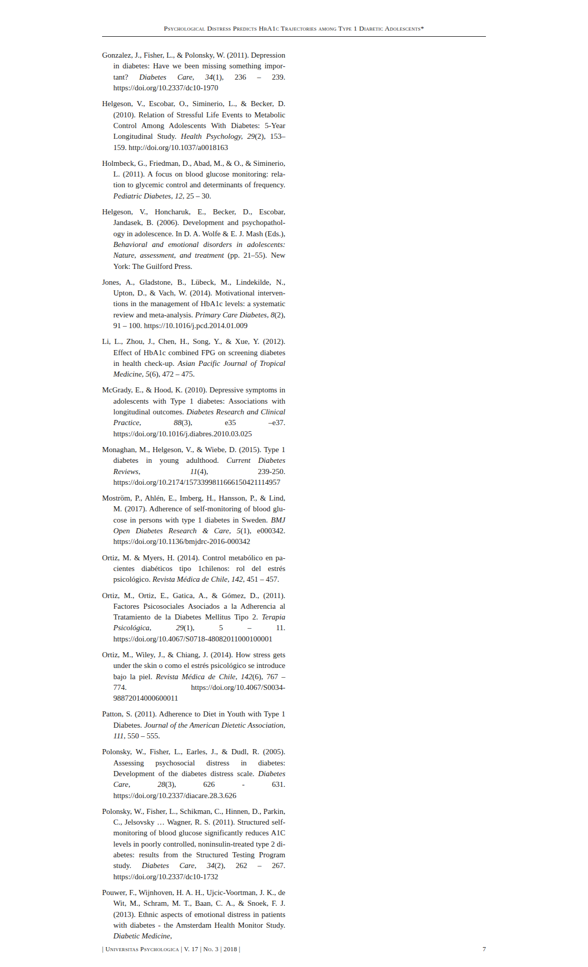Psychological Distress Predicts HbA1c Trajectories among Type 1 Diabetic Adolescents*
Gonzalez, J., Fisher, L., & Polonsky, W. (2011). Depression in diabetes: Have we been missing something important? Diabetes Care, 34(1), 236 – 239. https://doi.org/10.2337/dc10-1970
Helgeson, V., Escobar, O., Siminerio, L., & Becker, D. (2010). Relation of Stressful Life Events to Metabolic Control Among Adolescents With Diabetes: 5-Year Longitudinal Study. Health Psychology, 29(2), 153–159. http://doi.org/10.1037/a0018163
Holmbeck, G., Friedman, D., Abad, M., & O., & Siminerio, L. (2011). A focus on blood glucose monitoring: relation to glycemic control and determinants of frequency. Pediatric Diabetes, 12, 25 – 30.
Helgeson, V., Honcharuk, E., Becker, D., Escobar, Jandasek, B. (2006). Development and psychopathology in adolescence. In D. A. Wolfe & E. J. Mash (Eds.), Behavioral and emotional disorders in adolescents: Nature, assessment, and treatment (pp. 21–55). New York: The Guilford Press.
Jones, A., Gladstone, B., Lübeck, M., Lindekilde, N., Upton, D., & Vach, W. (2014). Motivational interventions in the management of HbA1c levels: a systematic review and meta-analysis. Primary Care Diabetes, 8(2), 91 – 100. https://10.1016/j.pcd.2014.01.009
Li, L., Zhou, J., Chen, H., Song, Y., & Xue, Y. (2012). Effect of HbA1c combined FPG on screening diabetes in health check-up. Asian Pacific Journal of Tropical Medicine, 5(6), 472 – 475.
McGrady, E., & Hood, K. (2010). Depressive symptoms in adolescents with Type 1 diabetes: Associations with longitudinal outcomes. Diabetes Research and Clinical Practice, 88(3), e35 –e37. https://doi.org/10.1016/j.diabres.2010.03.025
Monaghan, M., Helgeson, V., & Wiebe, D. (2015). Type 1 diabetes in young adulthood. Current Diabetes Reviews, 11(4), 239-250. https://doi.org/10.2174/1573399811666150421114957
Moström, P., Ahlén, E., Imberg, H., Hansson, P., & Lind, M. (2017). Adherence of self-monitoring of blood glucose in persons with type 1 diabetes in Sweden. BMJ Open Diabetes Research & Care, 5(1), e000342. https://doi.org/10.1136/bmjdrc-2016-000342
Ortiz, M. & Myers, H. (2014). Control metabólico en pacientes diabéticos tipo 1chilenos: rol del estrés psicológico. Revista Médica de Chile, 142, 451 – 457.
Ortiz, M., Ortiz, E., Gatica, A., & Gómez, D., (2011). Factores Psicosociales Asociados a la Adherencia al Tratamiento de la Diabetes Mellitus Tipo 2. Terapia Psicológica, 29(1), 5 – 11. https://doi.org/10.4067/S0718-48082011000100001
Ortiz, M., Wiley, J., & Chiang, J. (2014). How stress gets under the skin o como el estrés psicológico se introduce bajo la piel. Revista Médica de Chile, 142(6), 767 – 774. https://doi.org/10.4067/S0034-98872014000600011
Patton, S. (2011). Adherence to Diet in Youth with Type 1 Diabetes. Journal of the American Dietetic Association, 111, 550 – 555.
Polonsky, W., Fisher, L., Earles, J., & Dudl, R. (2005). Assessing psychosocial distress in diabetes: Development of the diabetes distress scale. Diabetes Care, 28(3), 626 - 631. https://doi.org/10.2337/diacare.28.3.626
Polonsky, W., Fisher, L., Schikman, C., Hinnen, D., Parkin, C., Jelsovsky … Wagner, R. S. (2011). Structured self-monitoring of blood glucose significantly reduces A1C levels in poorly controlled, noninsulin-treated type 2 diabetes: results from the Structured Testing Program study. Diabetes Care, 34(2), 262 – 267. https://doi.org/10.2337/dc10-1732
Pouwer, F., Wijnhoven, H. A. H., Ujcic-Voortman, J. K., de Wit, M., Schram, M. T., Baan, C. A., & Snoek, F. J. (2013). Ethnic aspects of emotional distress in patients with diabetes - the Amsterdam Health Monitor Study. Diabetic Medicine,
| Universitas Psychologica | V. 17 | No. 3 | 2018 |
7